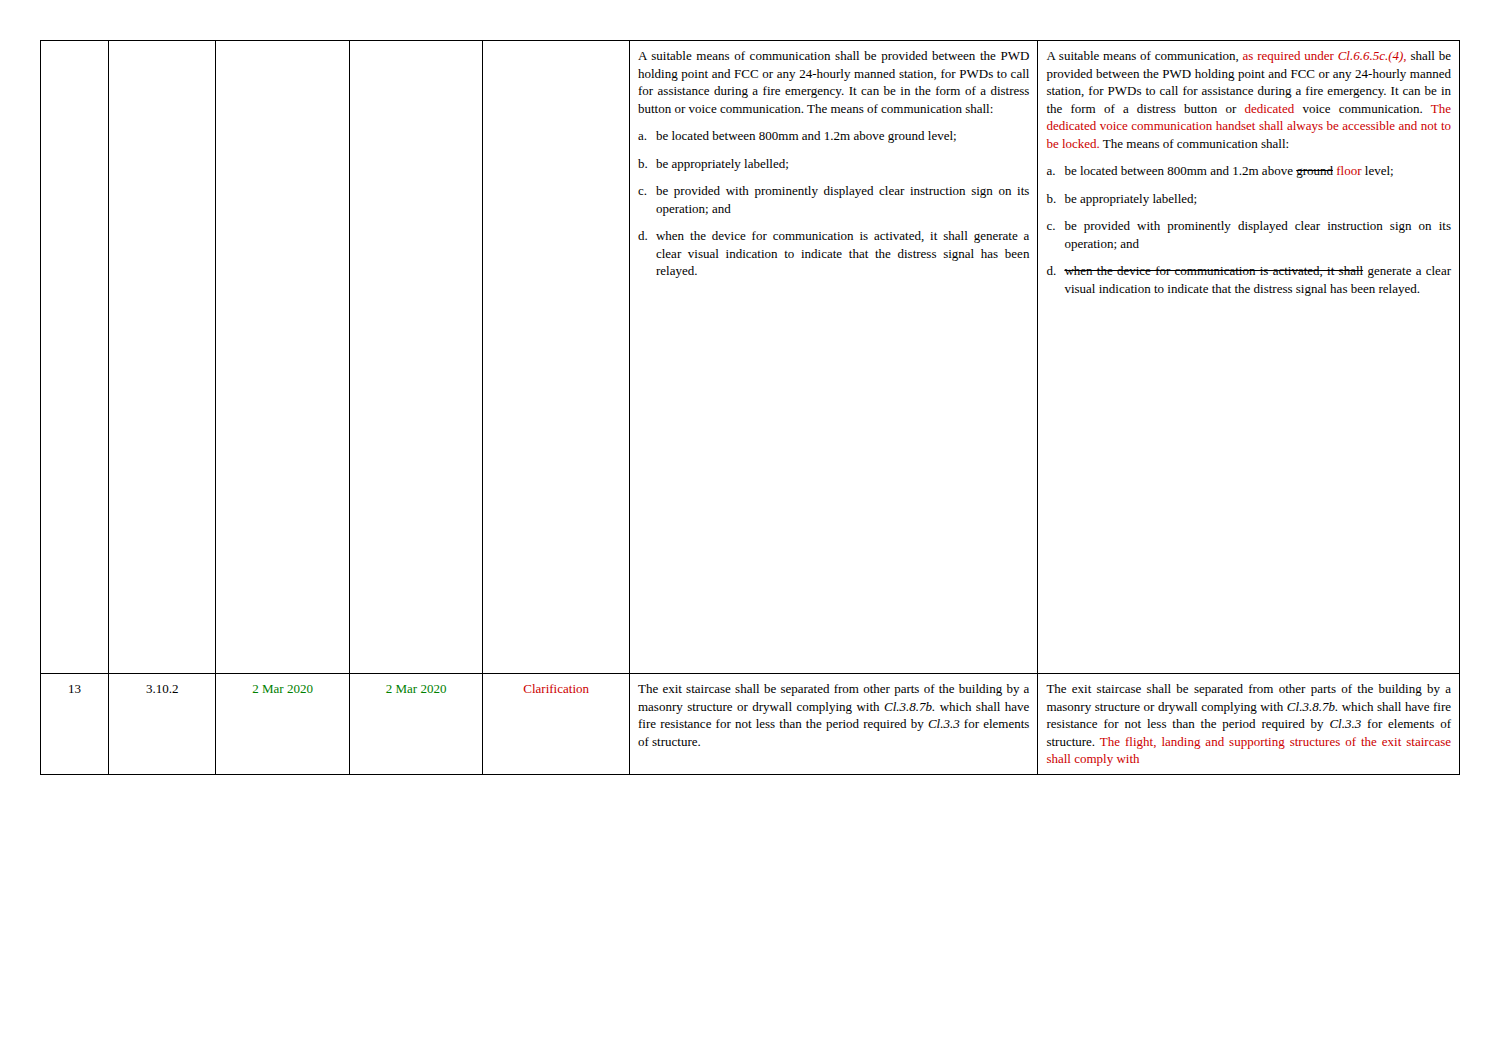| | | | | | A suitable means of communication shall be provided between the PWD holding point and FCC or any 24-hourly manned station, for PWDs to call for assistance during a fire emergency. It can be in the form of a distress button or voice communication. The means of communication shall: a. be located between 800mm and 1.2m above ground level; b. be appropriately labelled; c. be provided with prominently displayed clear instruction sign on its operation; and d. when the device for communication is activated, it shall generate a clear visual indication to indicate that the distress signal has been relayed. | A suitable means of communication, as required under Cl.6.6.5c.(4), shall be provided between the PWD holding point and FCC or any 24-hourly manned station, for PWDs to call for assistance during a fire emergency. It can be in the form of a distress button or dedicated voice communication. The dedicated voice communication handset shall always be accessible and not to be locked. The means of communication shall: a. be located between 800mm and 1.2m above ground floor level; b. be appropriately labelled; c. be provided with prominently displayed clear instruction sign on its operation; and d. when the device for communication is activated, it shall generate a clear visual indication to indicate that the distress signal has been relayed. |
| 13 | 3.10.2 | 2 Mar 2020 | 2 Mar 2020 | Clarification | The exit staircase shall be separated from other parts of the building by a masonry structure or drywall complying with Cl.3.8.7b. which shall have fire resistance for not less than the period required by Cl.3.3 for elements of structure. | The exit staircase shall be separated from other parts of the building by a masonry structure or drywall complying with Cl.3.8.7b. which shall have fire resistance for not less than the period required by Cl.3.3 for elements of structure. The flight, landing and supporting structures of the exit staircase shall comply with |